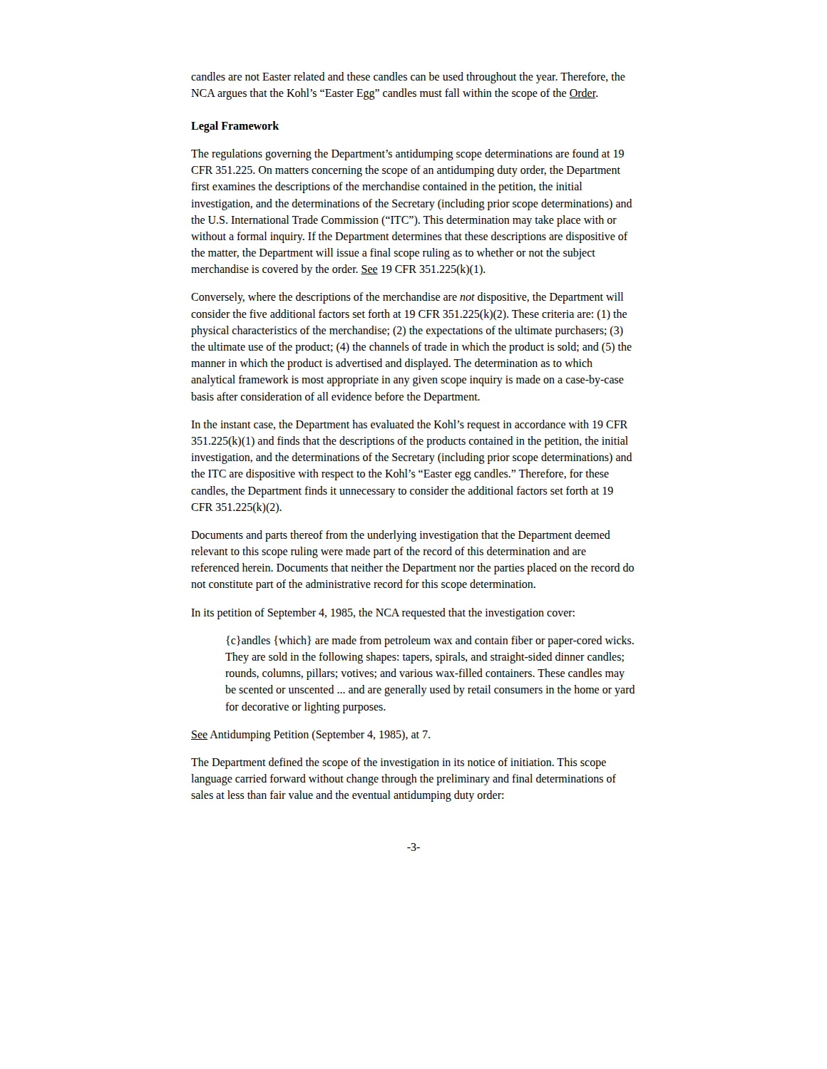candles are not Easter related and these candles can be used throughout the year. Therefore, the NCA argues that the Kohl’s “Easter Egg” candles must fall within the scope of the Order.
Legal Framework
The regulations governing the Department’s antidumping scope determinations are found at 19 CFR 351.225. On matters concerning the scope of an antidumping duty order, the Department first examines the descriptions of the merchandise contained in the petition, the initial investigation, and the determinations of the Secretary (including prior scope determinations) and the U.S. International Trade Commission (“ITC”). This determination may take place with or without a formal inquiry. If the Department determines that these descriptions are dispositive of the matter, the Department will issue a final scope ruling as to whether or not the subject merchandise is covered by the order. See 19 CFR 351.225(k)(1).
Conversely, where the descriptions of the merchandise are not dispositive, the Department will consider the five additional factors set forth at 19 CFR 351.225(k)(2). These criteria are: (1) the physical characteristics of the merchandise; (2) the expectations of the ultimate purchasers; (3) the ultimate use of the product; (4) the channels of trade in which the product is sold; and (5) the manner in which the product is advertised and displayed. The determination as to which analytical framework is most appropriate in any given scope inquiry is made on a case-by-case basis after consideration of all evidence before the Department.
In the instant case, the Department has evaluated the Kohl’s request in accordance with 19 CFR 351.225(k)(1) and finds that the descriptions of the products contained in the petition, the initial investigation, and the determinations of the Secretary (including prior scope determinations) and the ITC are dispositive with respect to the Kohl’s “Easter egg candles.” Therefore, for these candles, the Department finds it unnecessary to consider the additional factors set forth at 19 CFR 351.225(k)(2).
Documents and parts thereof from the underlying investigation that the Department deemed relevant to this scope ruling were made part of the record of this determination and are referenced herein. Documents that neither the Department nor the parties placed on the record do not constitute part of the administrative record for this scope determination.
In its petition of September 4, 1985, the NCA requested that the investigation cover:
{c}andles {which} are made from petroleum wax and contain fiber or paper-cored wicks. They are sold in the following shapes: tapers, spirals, and straight-sided dinner candles; rounds, columns, pillars; votives; and various wax-filled containers. These candles may be scented or unscented ... and are generally used by retail consumers in the home or yard for decorative or lighting purposes.
See Antidumping Petition (September 4, 1985), at 7.
The Department defined the scope of the investigation in its notice of initiation. This scope language carried forward without change through the preliminary and final determinations of sales at less than fair value and the eventual antidumping duty order:
-3-